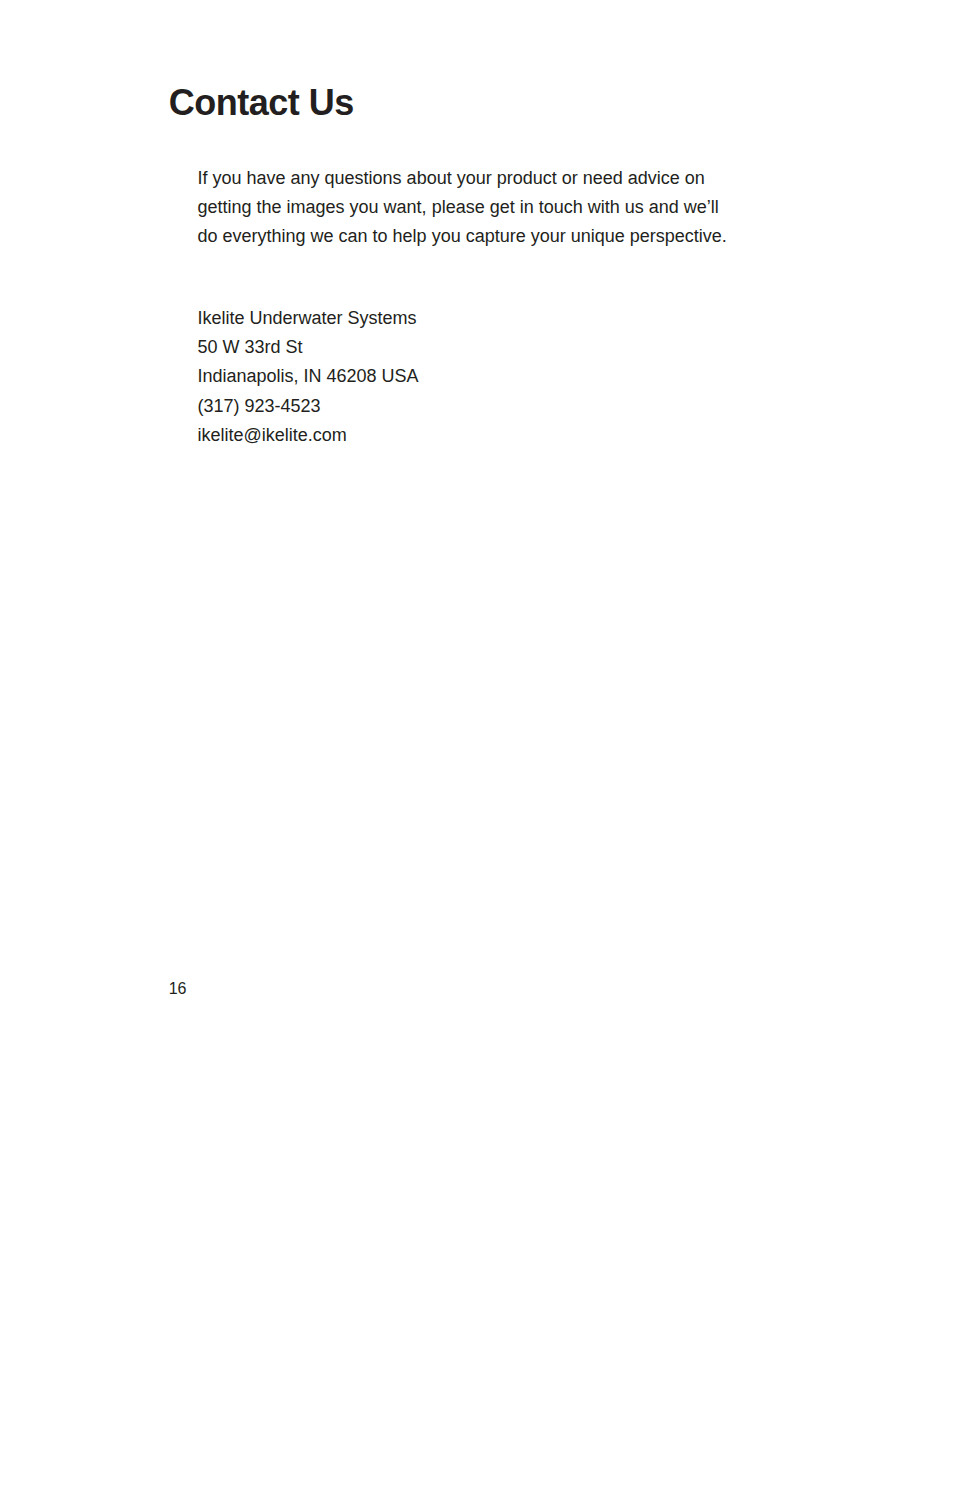Contact Us
If you have any questions about your product or need advice on getting the images you want, please get in touch with us and we’ll do everything we can to help you capture your unique perspective.
Ikelite Underwater Systems
50 W 33rd St
Indianapolis, IN 46208 USA
(317) 923-4523
ikelite@ikelite.com
16